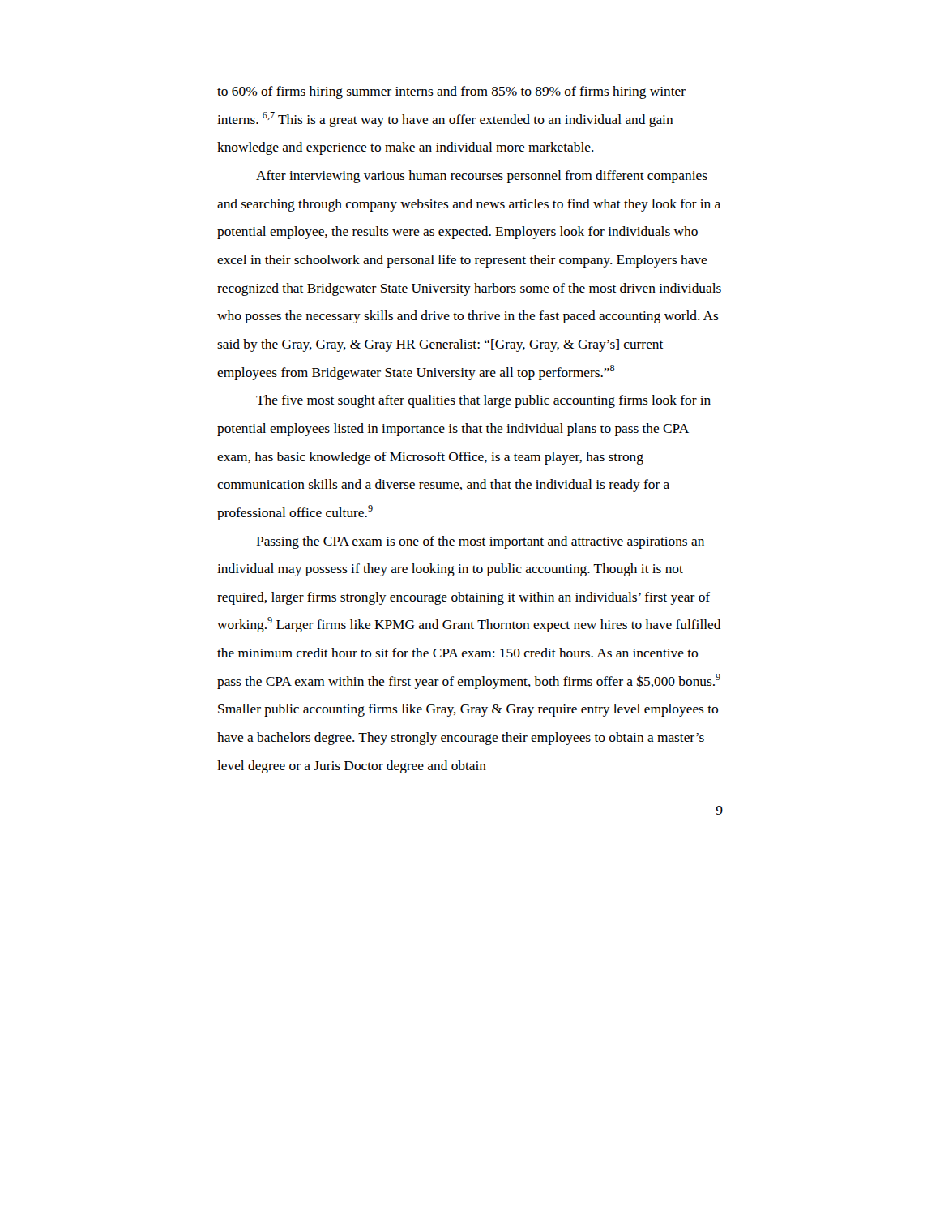to 60% of firms hiring summer interns and from 85% to 89% of firms hiring winter interns. 6,7 This is a great way to have an offer extended to an individual and gain knowledge and experience to make an individual more marketable.
After interviewing various human recourses personnel from different companies and searching through company websites and news articles to find what they look for in a potential employee, the results were as expected. Employers look for individuals who excel in their schoolwork and personal life to represent their company. Employers have recognized that Bridgewater State University harbors some of the most driven individuals who posses the necessary skills and drive to thrive in the fast paced accounting world. As said by the Gray, Gray, & Gray HR Generalist: “[Gray, Gray, & Gray’s] current employees from Bridgewater State University are all top performers.”8
The five most sought after qualities that large public accounting firms look for in potential employees listed in importance is that the individual plans to pass the CPA exam, has basic knowledge of Microsoft Office, is a team player, has strong communication skills and a diverse resume, and that the individual is ready for a professional office culture.9
Passing the CPA exam is one of the most important and attractive aspirations an individual may possess if they are looking in to public accounting. Though it is not required, larger firms strongly encourage obtaining it within an individuals’ first year of working.9 Larger firms like KPMG and Grant Thornton expect new hires to have fulfilled the minimum credit hour to sit for the CPA exam: 150 credit hours. As an incentive to pass the CPA exam within the first year of employment, both firms offer a $5,000 bonus.9 Smaller public accounting firms like Gray, Gray & Gray require entry level employees to have a bachelors degree. They strongly encourage their employees to obtain a master’s level degree or a Juris Doctor degree and obtain
9